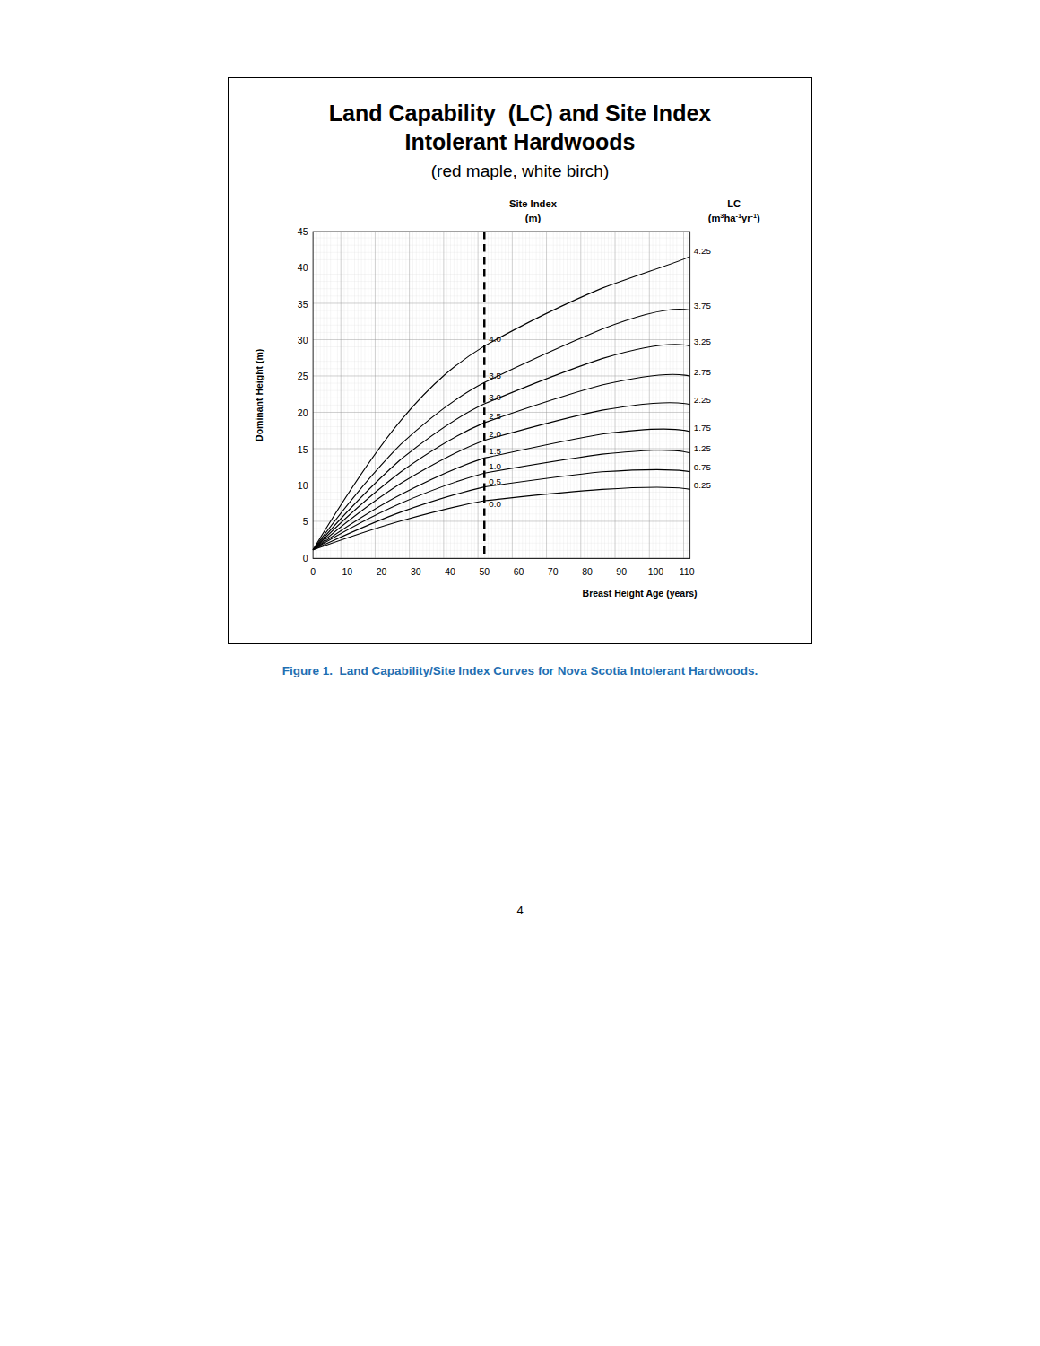Land Capability (LC) and Site Index
Intolerant Hardwoods
(red maple, white birch)
Site Index (m) LC (m3ha-1yr-1) 45 40 35 30 25 20 15 10 5 0 0 10 20 30 40 50 60 70 80 90 100 110 Breast Height Age (years) Dominant Height (m) 4.0 3.5 3.0 2.5 2.0 1.5 1.0 0.5 0.0 4.25 3.75 3.25 2.75 2.25 1.75 1.25 0.75 0.25
Figure 1. Land Capability/Site Index Curves for Nova Scotia Intolerant Hardwoods.
4